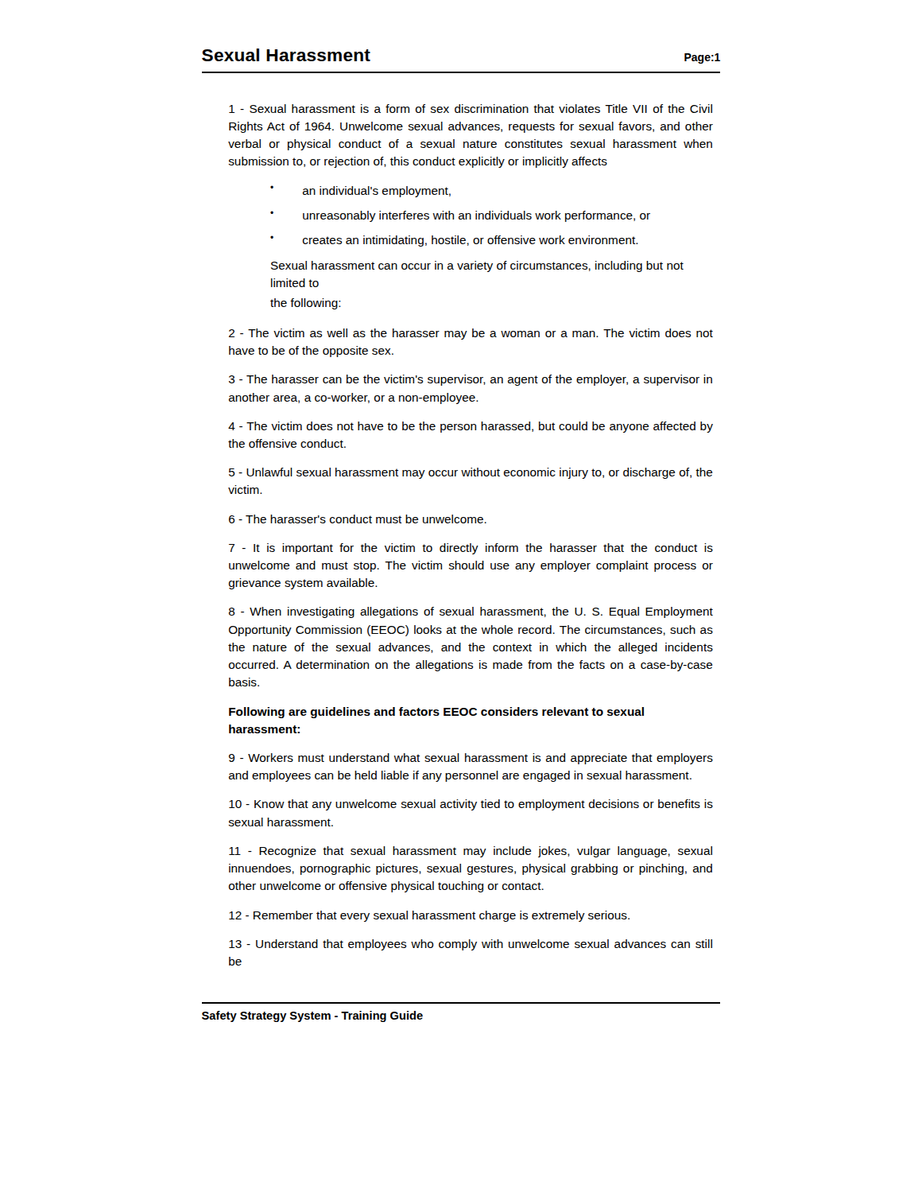Sexual Harassment
Page:1
1 - Sexual harassment is a form of sex discrimination that violates Title VII of the Civil Rights Act of 1964. Unwelcome sexual advances, requests for sexual favors, and other verbal or physical conduct of a sexual nature constitutes sexual harassment when submission to, or rejection of, this conduct explicitly or implicitly affects
an individual's employment,
unreasonably interferes with an individuals work performance, or
creates an intimidating, hostile, or offensive work environment.
Sexual harassment can occur in a variety of circumstances, including but not limited to
the following:
2 - The victim as well as the harasser may be a woman or a man. The victim does not have to be of the opposite sex.
3 - The harasser can be the victim's supervisor, an agent of the employer, a supervisor in another area, a co-worker, or a non-employee.
4 - The victim does not have to be the person harassed, but could be anyone affected by the offensive conduct.
5 - Unlawful sexual harassment may occur without economic injury to, or discharge of, the victim.
6 - The harasser's conduct must be unwelcome.
7 - It is important for the victim to directly inform the harasser that the conduct is unwelcome and must stop. The victim should use any employer complaint process or grievance system available.
8 - When investigating allegations of sexual harassment, the U. S. Equal Employment Opportunity Commission (EEOC) looks at the whole record. The circumstances, such as the nature of the sexual advances, and the context in which the alleged incidents occurred. A determination on the allegations is made from the facts on a case-by-case basis.
Following are guidelines and factors EEOC considers relevant to sexual harassment:
9 - Workers must understand what sexual harassment is and appreciate that employers and employees can be held liable if any personnel are engaged in sexual harassment.
10 - Know that any unwelcome sexual activity tied to employment decisions or benefits is sexual harassment.
11 - Recognize that sexual harassment may include jokes, vulgar language, sexual innuendoes, pornographic pictures, sexual gestures, physical grabbing or pinching, and other unwelcome or offensive physical touching or contact.
12 - Remember that every sexual harassment charge is extremely serious.
13 - Understand that employees who comply with unwelcome sexual advances can still be
Safety Strategy System - Training Guide